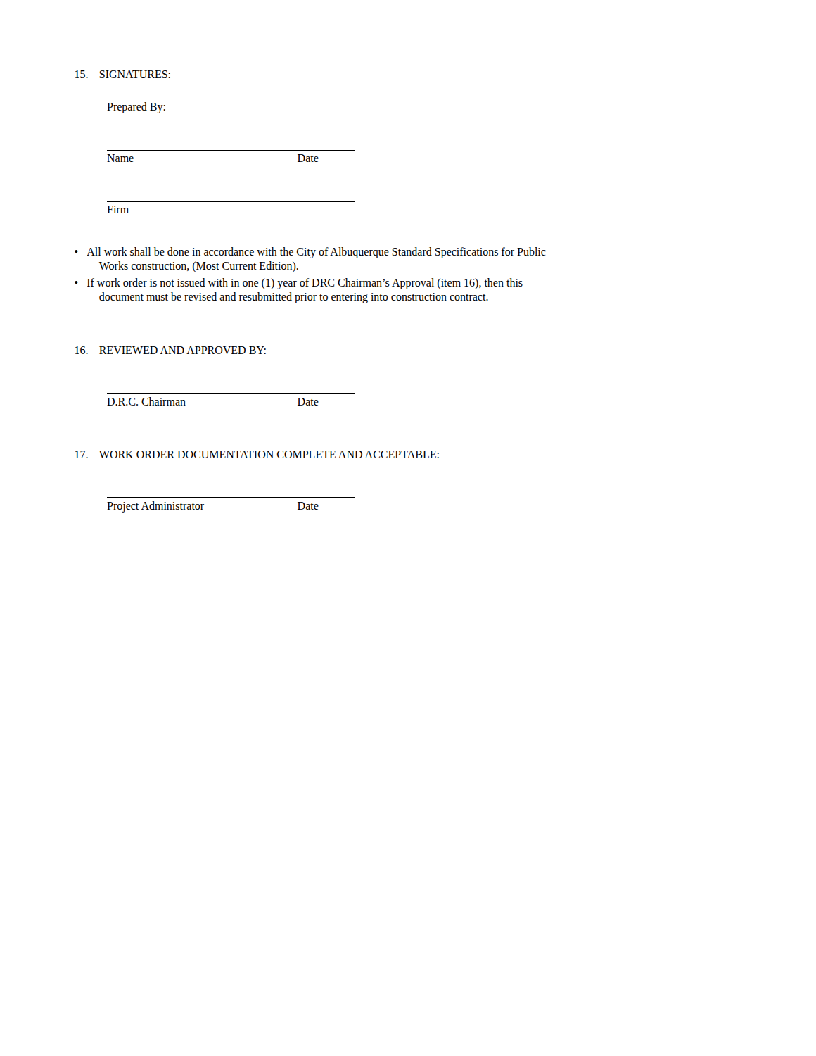15. SIGNATURES:
Prepared By:
Name Date
Firm
All work shall be done in accordance with the City of Albuquerque Standard Specifications for Public Works construction, (Most Current Edition).
If work order is not issued with in one (1) year of DRC Chairman’s Approval (item 16), then this document must be revised and resubmitted prior to entering into construction contract.
16. REVIEWED AND APPROVED BY:
D.R.C. Chairman Date
17. WORK ORDER DOCUMENTATION COMPLETE AND ACCEPTABLE:
Project Administrator Date